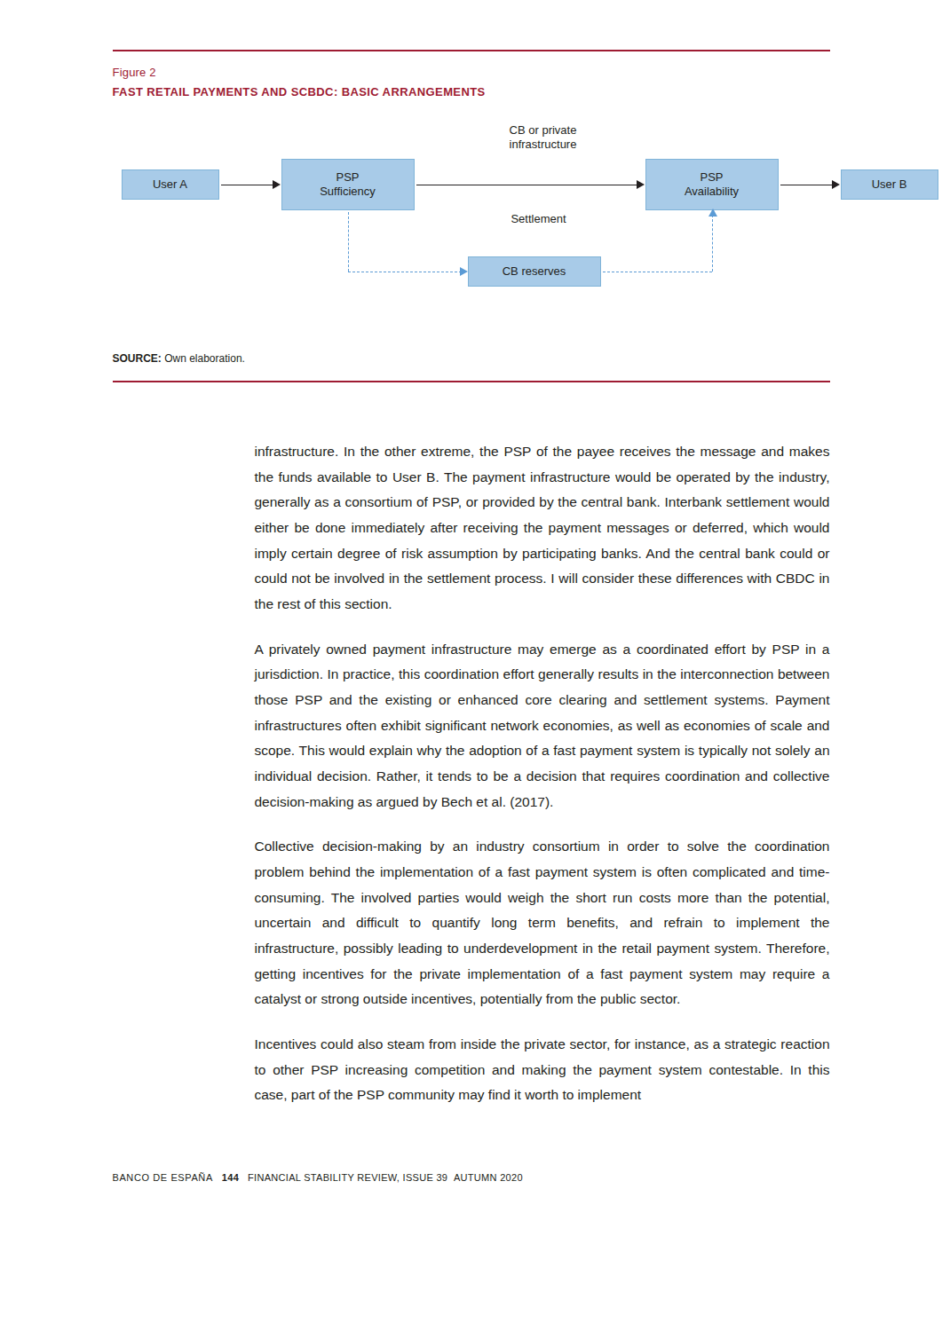Figure 2
Fast retail payments and sCBDC: basic arrangements
CB or private
infrastructure
Settlement
User A
PSP
Sufficiency
PSP
Availability
User B
CB reserves
SOURCE: Own elaboration.
infrastructure. In the other extreme, the PSP of the payee receives the message and makes the funds available to User B. The payment infrastructure would be operated by the industry, generally as a consortium of PSP, or provided by the central bank. Interbank settlement would either be done immediately after receiving the payment messages or deferred, which would imply certain degree of risk assumption by participating banks. And the central bank could or could not be involved in the settlement process. I will consider these differences with CBDC in the rest of this section.
A privately owned payment infrastructure may emerge as a coordinated effort by PSP in a jurisdiction. In practice, this coordination effort generally results in the interconnection between those PSP and the existing or enhanced core clearing and settlement systems. Payment infrastructures often exhibit significant network economies, as well as economies of scale and scope. This would explain why the adoption of a fast payment system is typically not solely an individual decision. Rather, it tends to be a decision that requires coordination and collective decision-making as argued by Bech et al. (2017).
Collective decision-making by an industry consortium in order to solve the coordination problem behind the implementation of a fast payment system is often complicated and time-consuming. The involved parties would weigh the short run costs more than the potential, uncertain and difficult to quantify long term benefits, and refrain to implement the infrastructure, possibly leading to underdevelopment in the retail payment system. Therefore, getting incentives for the private implementation of a fast payment system may require a catalyst or strong outside incentives, potentially from the public sector.
Incentives could also steam from inside the private sector, for instance, as a strategic reaction to other PSP increasing competition and making the payment system contestable. In this case, part of the PSP community may find it worth to implement
BANCO DE ESPAÑA 144 FINANCIAL STABILITY REVIEW, ISSUE 39 AUTUMN 2020